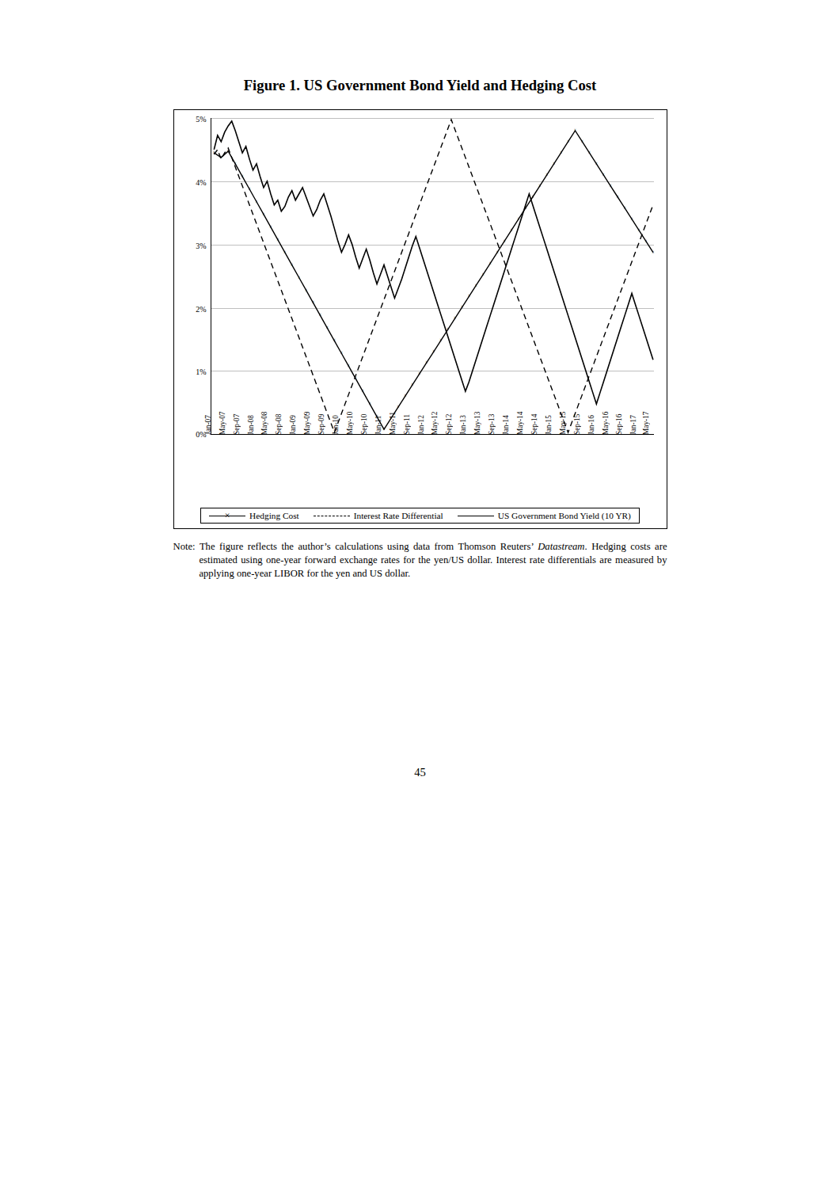Figure 1. US Government Bond Yield and Hedging Cost
5%
4%
3%
2%
1%
0%
×××× ×××× ×××× ×××× ×××× ×××× ×××× ×××× ×××× ×××× ×××× ×××× ×××× ×××× ×××× ×××
Jan-07 May-07 Sep-07 Jan-08 May-08 Sep-08 Jan-09 May-09 Sep-09 Jan-10 May-10 Sep-10 Jan-11 May-11 Sep-11 Jan-12 May-12 Sep-12 Jan-13 May-13 Sep-13 Jan-14 May-14 Sep-14 Jan-15 May-15 Sep-15 Jan-16 May-16 Sep-16 Jan-17 May-17
Hedging Cost Interest Rate Differential US Government Bond Yield (10 YR)
Note: The figure reflects the author’s calculations using data from Thomson Reuters’ Datastream. Hedging costs are estimated using one-year forward exchange rates for the yen/US dollar. Interest rate differentials are measured by applying one-year LIBOR for the yen and US dollar.
45